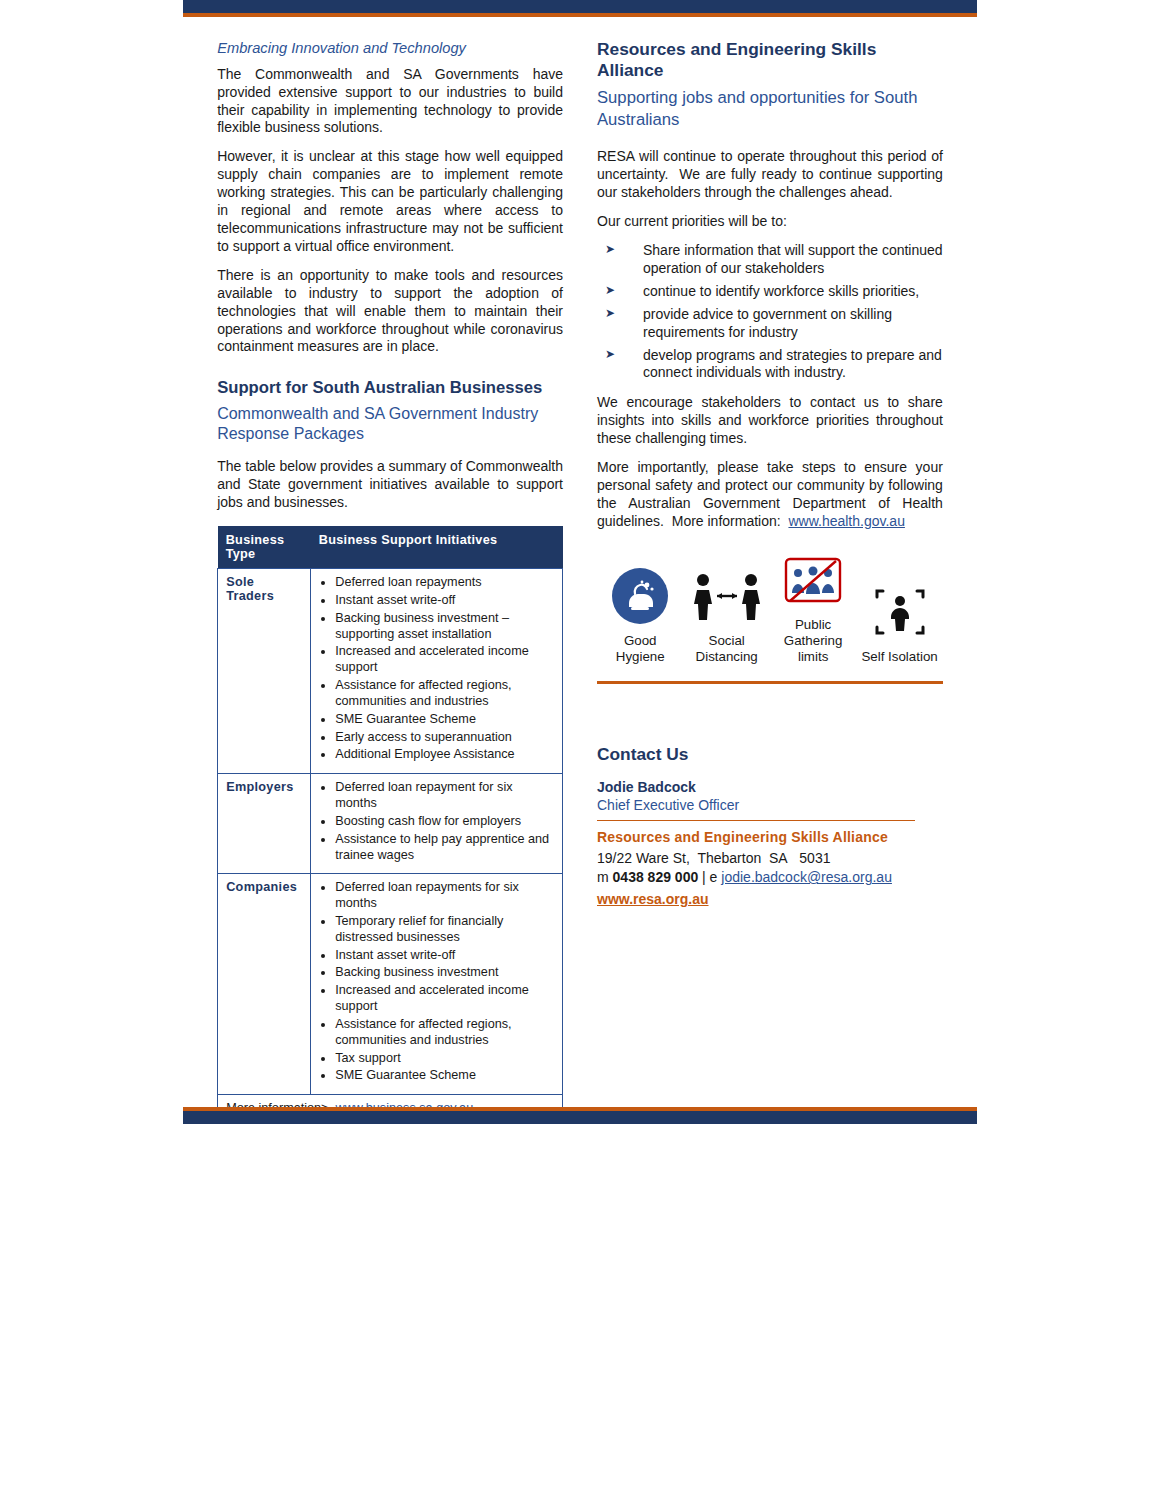Embracing Innovation and Technology
The Commonwealth and SA Governments have provided extensive support to our industries to build their capability in implementing technology to provide flexible business solutions.
However, it is unclear at this stage how well equipped supply chain companies are to implement remote working strategies. This can be particularly challenging in regional and remote areas where access to telecommunications infrastructure may not be sufficient to support a virtual office environment.
There is an opportunity to make tools and resources available to industry to support the adoption of technologies that will enable them to maintain their operations and workforce throughout while coronavirus containment measures are in place.
Support for South Australian Businesses
Commonwealth and SA Government Industry Response Packages
The table below provides a summary of Commonwealth and State government initiatives available to support jobs and businesses.
| Business Type | Business Support Initiatives |
| --- | --- |
| Sole Traders | Deferred loan repayments Instant asset write-off Backing business investment – supporting asset installation Increased and accelerated income support Assistance for affected regions, communities and industries SME Guarantee Scheme Early access to superannuation Additional Employee Assistance |
| Employers | Deferred loan repayment for six months Boosting cash flow for employers Assistance to help pay apprentice and trainee wages |
| Companies | Deferred loan repayments for six months Temporary relief for financially distressed businesses Instant asset write-off Backing business investment Increased and accelerated income support Assistance for affected regions, communities and industries Tax support SME Guarantee Scheme |
| More information> www.business.sa.gov.au |
Resources and Engineering Skills Alliance
Supporting jobs and opportunities for South Australians
RESA will continue to operate throughout this period of uncertainty. We are fully ready to continue supporting our stakeholders through the challenges ahead.
Our current priorities will be to:
Share information that will support the continued operation of our stakeholders
continue to identify workforce skills priorities,
provide advice to government on skilling requirements for industry
develop programs and strategies to prepare and connect individuals with industry.
We encourage stakeholders to contact us to share insights into skills and workforce priorities throughout these challenging times.
More importantly, please take steps to ensure your personal safety and protect our community by following the Australian Government Department of Health guidelines. More information: www.health.gov.au
Good Hygiene
Social Distancing
Public Gathering limits
Self Isolation
Contact Us
Jodie Badcock
Chief Executive Officer
Resources and Engineering Skills Alliance
19/22 Ware St, Thebarton SA 5031
m 0438 829 000 | e jodie.badcock@resa.org.au
www.resa.org.au
29 0TT 0U